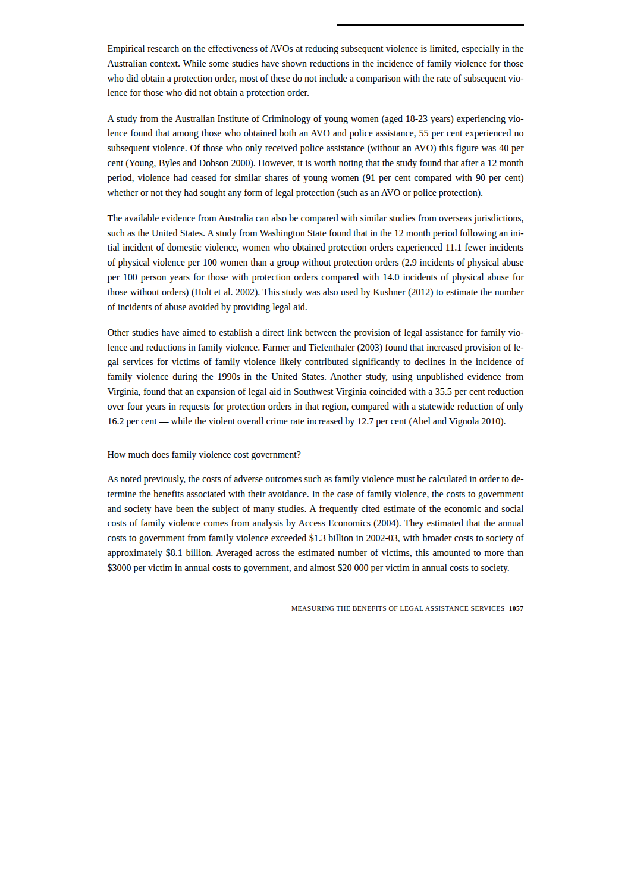Empirical research on the effectiveness of AVOs at reducing subsequent violence is limited, especially in the Australian context. While some studies have shown reductions in the incidence of family violence for those who did obtain a protection order, most of these do not include a comparison with the rate of subsequent violence for those who did not obtain a protection order.
A study from the Australian Institute of Criminology of young women (aged 18-23 years) experiencing violence found that among those who obtained both an AVO and police assistance, 55 per cent experienced no subsequent violence. Of those who only received police assistance (without an AVO) this figure was 40 per cent (Young, Byles and Dobson 2000). However, it is worth noting that the study found that after a 12 month period, violence had ceased for similar shares of young women (91 per cent compared with 90 per cent) whether or not they had sought any form of legal protection (such as an AVO or police protection).
The available evidence from Australia can also be compared with similar studies from overseas jurisdictions, such as the United States. A study from Washington State found that in the 12 month period following an initial incident of domestic violence, women who obtained protection orders experienced 11.1 fewer incidents of physical violence per 100 women than a group without protection orders (2.9 incidents of physical abuse per 100 person years for those with protection orders compared with 14.0 incidents of physical abuse for those without orders) (Holt et al. 2002). This study was also used by Kushner (2012) to estimate the number of incidents of abuse avoided by providing legal aid.
Other studies have aimed to establish a direct link between the provision of legal assistance for family violence and reductions in family violence. Farmer and Tiefenthaler (2003) found that increased provision of legal services for victims of family violence likely contributed significantly to declines in the incidence of family violence during the 1990s in the United States. Another study, using unpublished evidence from Virginia, found that an expansion of legal aid in Southwest Virginia coincided with a 35.5 per cent reduction over four years in requests for protection orders in that region, compared with a statewide reduction of only 16.2 per cent — while the violent overall crime rate increased by 12.7 per cent (Abel and Vignola 2010).
How much does family violence cost government?
As noted previously, the costs of adverse outcomes such as family violence must be calculated in order to determine the benefits associated with their avoidance. In the case of family violence, the costs to government and society have been the subject of many studies. A frequently cited estimate of the economic and social costs of family violence comes from analysis by Access Economics (2004). They estimated that the annual costs to government from family violence exceeded $1.3 billion in 2002-03, with broader costs to society of approximately $8.1 billion. Averaged across the estimated number of victims, this amounted to more than $3000 per victim in annual costs to government, and almost $20 000 per victim in annual costs to society.
Measuring the benefits of legal assistance services1057